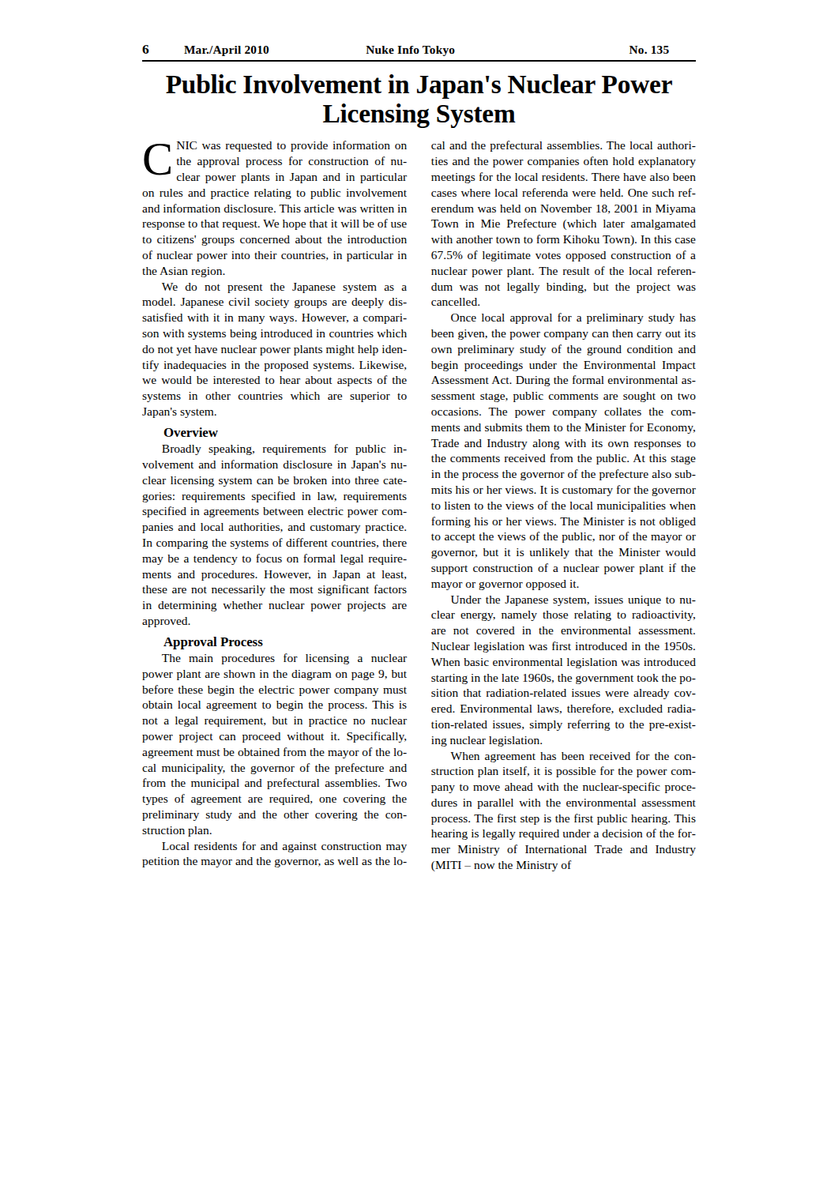6 Mar./April 2010 Nuke Info Tokyo No. 135
Public Involvement in Japan's Nuclear Power
Licensing System
CNIC was requested to provide information on the approval process for construction of nuclear power plants in Japan and in particular on rules and practice relating to public involvement and information disclosure. This article was written in response to that request. We hope that it will be of use to citizens' groups concerned about the introduction of nuclear power into their countries, in particular in the Asian region.
We do not present the Japanese system as a model. Japanese civil society groups are deeply dissatisfied with it in many ways. However, a comparison with systems being introduced in countries which do not yet have nuclear power plants might help identify inadequacies in the proposed systems. Likewise, we would be interested to hear about aspects of the systems in other countries which are superior to Japan's system.
Overview
Broadly speaking, requirements for public involvement and information disclosure in Japan's nuclear licensing system can be broken into three categories: requirements specified in law, requirements specified in agreements between electric power companies and local authorities, and customary practice. In comparing the systems of different countries, there may be a tendency to focus on formal legal requirements and procedures. However, in Japan at least, these are not necessarily the most significant factors in determining whether nuclear power projects are approved.
Approval Process
The main procedures for licensing a nuclear power plant are shown in the diagram on page 9, but before these begin the electric power company must obtain local agreement to begin the process. This is not a legal requirement, but in practice no nuclear power project can proceed without it. Specifically, agreement must be obtained from the mayor of the local municipality, the governor of the prefecture and from the municipal and prefectural assemblies. Two types of agreement are required, one covering the preliminary study and the other covering the construction plan.
Local residents for and against construction may petition the mayor and the governor, as well as the local and the prefectural assemblies. The local authorities and the power companies often hold explanatory meetings for the local residents. There have also been cases where local referenda were held. One such referendum was held on November 18, 2001 in Miyama Town in Mie Prefecture (which later amalgamated with another town to form Kihoku Town). In this case 67.5% of legitimate votes opposed construction of a nuclear power plant. The result of the local referendum was not legally binding, but the project was cancelled.
Once local approval for a preliminary study has been given, the power company can then carry out its own preliminary study of the ground condition and begin proceedings under the Environmental Impact Assessment Act. During the formal environmental assessment stage, public comments are sought on two occasions. The power company collates the comments and submits them to the Minister for Economy, Trade and Industry along with its own responses to the comments received from the public. At this stage in the process the governor of the prefecture also submits his or her views. It is customary for the governor to listen to the views of the local municipalities when forming his or her views. The Minister is not obliged to accept the views of the public, nor of the mayor or governor, but it is unlikely that the Minister would support construction of a nuclear power plant if the mayor or governor opposed it.
Under the Japanese system, issues unique to nuclear energy, namely those relating to radioactivity, are not covered in the environmental assessment. Nuclear legislation was first introduced in the 1950s. When basic environmental legislation was introduced starting in the late 1960s, the government took the position that radiation-related issues were already covered. Environmental laws, therefore, excluded radiation-related issues, simply referring to the pre-existing nuclear legislation.
When agreement has been received for the construction plan itself, it is possible for the power company to move ahead with the nuclear-specific procedures in parallel with the environmental assessment process. The first step is the first public hearing. This hearing is legally required under a decision of the former Ministry of International Trade and Industry (MITI – now the Ministry of